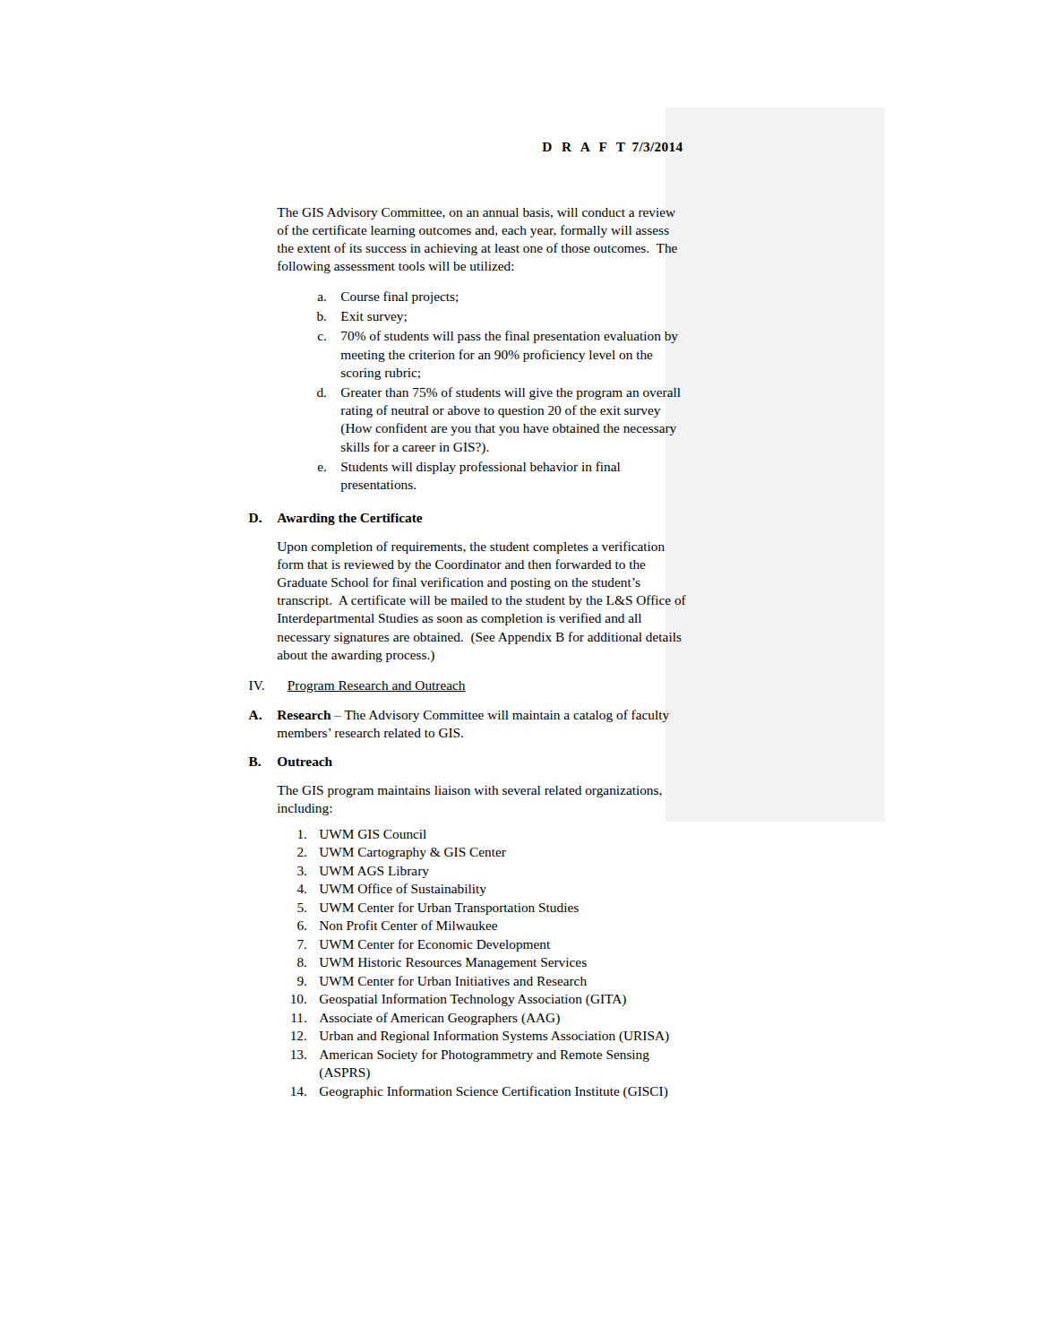D R A F T 7/3/2014
The GIS Advisory Committee, on an annual basis, will conduct a review of the certificate learning outcomes and, each year, formally will assess the extent of its success in achieving at least one of those outcomes. The following assessment tools will be utilized:
Course final projects;
Exit survey;
70% of students will pass the final presentation evaluation by meeting the criterion for an 90% proficiency level on the scoring rubric;
Greater than 75% of students will give the program an overall rating of neutral or above to question 20 of the exit survey (How confident are you that you have obtained the necessary skills for a career in GIS?).
Students will display professional behavior in final presentations.
D.
Awarding the Certificate
Upon completion of requirements, the student completes a verification form that is reviewed by the Coordinator and then forwarded to the Graduate School for final verification and posting on the student’s transcript. A certificate will be mailed to the student by the L&S Office of Interdepartmental Studies as soon as completion is verified and all necessary signatures are obtained. (See Appendix B for additional details about the awarding process.)
IV.
Program Research and Outreach
A.
Research – The Advisory Committee will maintain a catalog of faculty members’ research related to GIS.
B.
Outreach
The GIS program maintains liaison with several related organizations, including:
UWM GIS Council
UWM Cartography & GIS Center
UWM AGS Library
UWM Office of Sustainability
UWM Center for Urban Transportation Studies
Non Profit Center of Milwaukee
UWM Center for Economic Development
UWM Historic Resources Management Services
UWM Center for Urban Initiatives and Research
Geospatial Information Technology Association (GITA)
Associate of American Geographers (AAG)
Urban and Regional Information Systems Association (URISA)
American Society for Photogrammetry and Remote Sensing (ASPRS)
Geographic Information Science Certification Institute (GISCI)